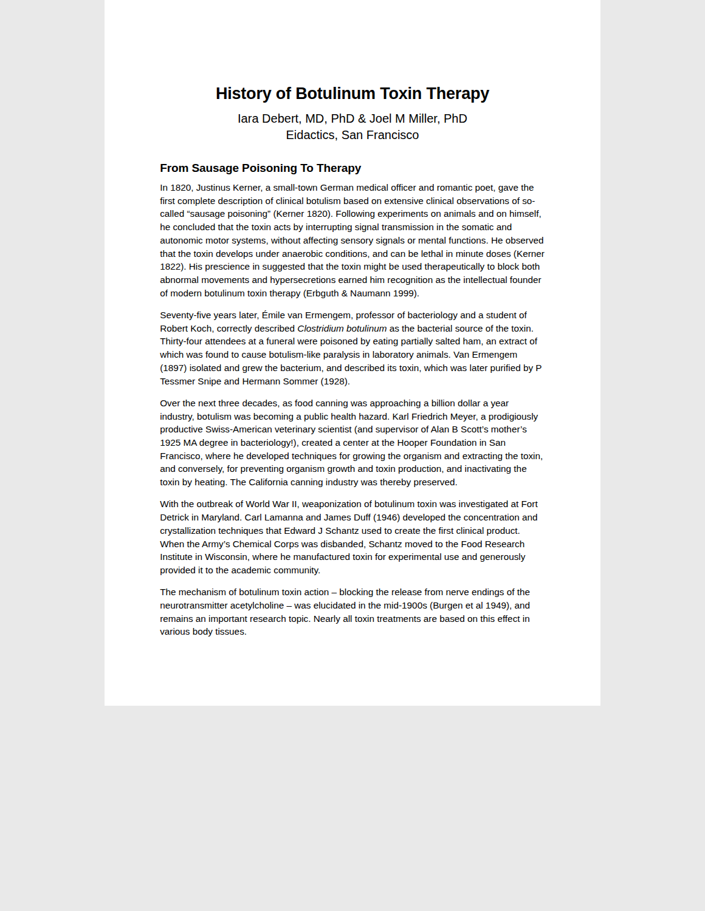History of Botulinum Toxin Therapy
Iara Debert, MD, PhD & Joel M Miller, PhD
Eidactics, San Francisco
From Sausage Poisoning To Therapy
In 1820, Justinus Kerner, a small-town German medical officer and romantic poet, gave the first complete description of clinical botulism based on extensive clinical observations of so-called “sausage poisoning” (Kerner 1820). Following experiments on animals and on himself, he concluded that the toxin acts by interrupting signal transmission in the somatic and autonomic motor systems, without affecting sensory signals or mental functions. He observed that the toxin develops under anaerobic conditions, and can be lethal in minute doses (Kerner 1822). His prescience in suggested that the toxin might be used therapeutically to block both abnormal movements and hypersecretions earned him recognition as the intellectual founder of modern botulinum toxin therapy (Erbguth & Naumann 1999).
Seventy-five years later, Émile van Ermengem, professor of bacteriology and a student of Robert Koch, correctly described Clostridium botulinum as the bacterial source of the toxin. Thirty-four attendees at a funeral were poisoned by eating partially salted ham, an extract of which was found to cause botulism-like paralysis in laboratory animals. Van Ermengem (1897) isolated and grew the bacterium, and described its toxin, which was later purified by P Tessmer Snipe and Hermann Sommer (1928).
Over the next three decades, as food canning was approaching a billion dollar a year industry, botulism was becoming a public health hazard. Karl Friedrich Meyer, a prodigiously productive Swiss-American veterinary scientist (and supervisor of Alan B Scott’s mother’s 1925 MA degree in bacteriology!), created a center at the Hooper Foundation in San Francisco, where he developed techniques for growing the organism and extracting the toxin, and conversely, for preventing organism growth and toxin production, and inactivating the toxin by heating. The California canning industry was thereby preserved.
With the outbreak of World War II, weaponization of botulinum toxin was investigated at Fort Detrick in Maryland. Carl Lamanna and James Duff (1946) developed the concentration and crystallization techniques that Edward J Schantz used to create the first clinical product. When the Army’s Chemical Corps was disbanded, Schantz moved to the Food Research Institute in Wisconsin, where he manufactured toxin for experimental use and generously provided it to the academic community.
The mechanism of botulinum toxin action – blocking the release from nerve endings of the neurotransmitter acetylcholine – was elucidated in the mid-1900s (Burgen et al 1949), and remains an important research topic. Nearly all toxin treatments are based on this effect in various body tissues.